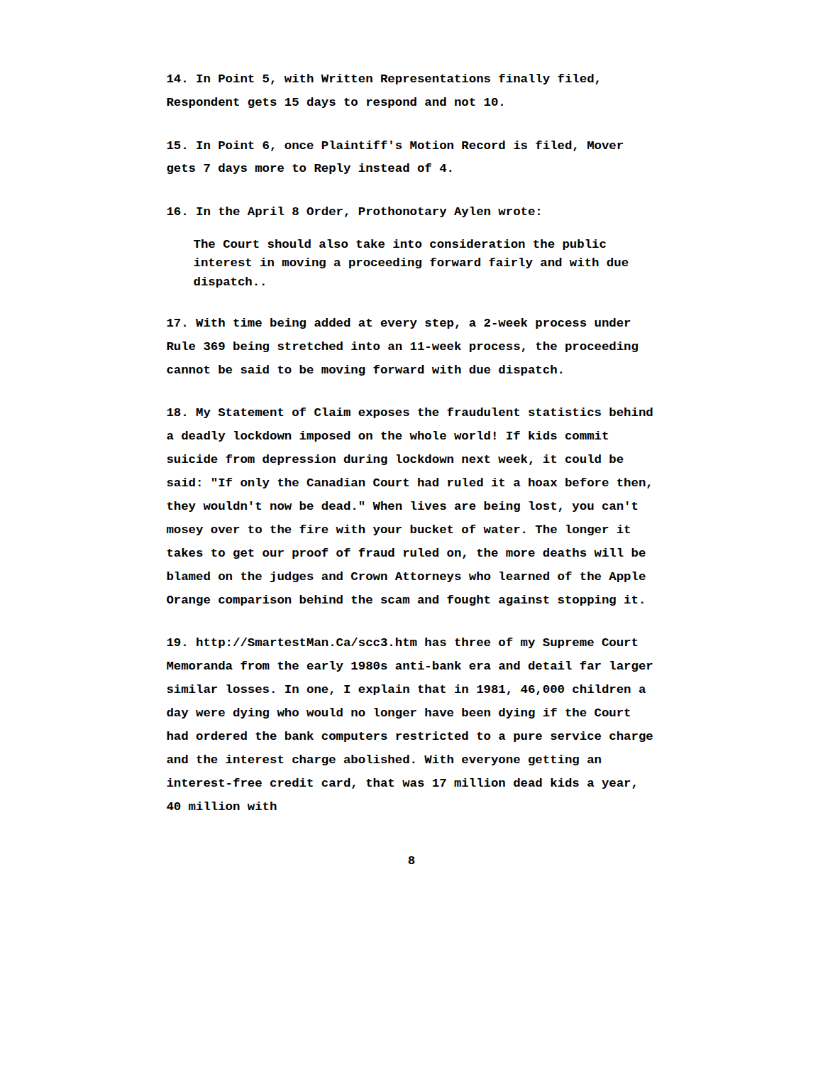14. In Point 5, with Written Representations finally filed, Respondent gets 15 days to respond and not 10.
15. In Point 6, once Plaintiff's Motion Record is filed, Mover gets 7 days more to Reply instead of 4.
16. In the April 8 Order, Prothonotary Aylen wrote:
The Court should also take into consideration the public interest in moving a proceeding forward fairly and with due dispatch..
17. With time being added at every step, a 2-week process under Rule 369 being stretched into an 11-week process, the proceeding cannot be said to be moving forward with due dispatch.
18. My Statement of Claim exposes the fraudulent statistics behind a deadly lockdown imposed on the whole world! If kids commit suicide from depression during lockdown next week, it could be said: "If only the Canadian Court had ruled it a hoax before then, they wouldn't now be dead." When lives are being lost, you can't mosey over to the fire with your bucket of water. The longer it takes to get our proof of fraud ruled on, the more deaths will be blamed on the judges and Crown Attorneys who learned of the Apple Orange comparison behind the scam and fought against stopping it.
19. http://SmartestMan.Ca/scc3.htm has three of my Supreme Court Memoranda from the early 1980s anti-bank era and detail far larger similar losses. In one, I explain that in 1981, 46,000 children a day were dying who would no longer have been dying if the Court had ordered the bank computers restricted to a pure service charge and the interest charge abolished. With everyone getting an interest-free credit card, that was 17 million dead kids a year, 40 million with
8